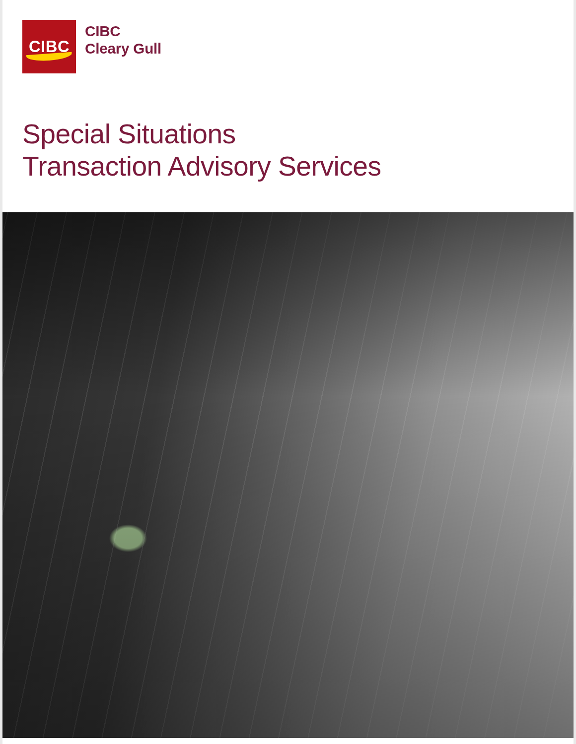CIBC
CIBC Cleary Gull
Special Situations Transaction Advisory Services
Concrete pedestrian underpass with light at the end of the tunnel.